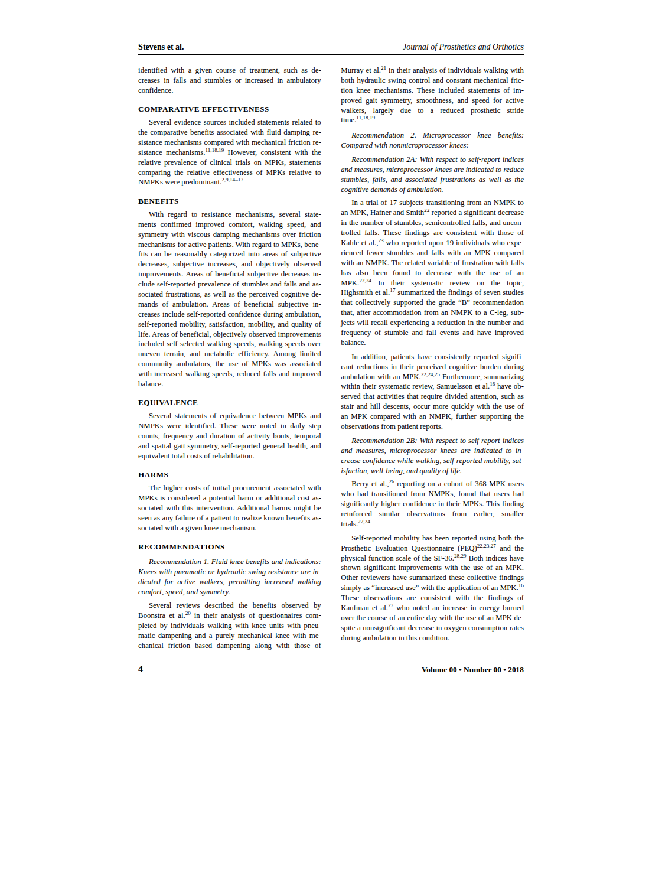Stevens et al. Journal of Prosthetics and Orthotics
identified with a given course of treatment, such as decreases in falls and stumbles or increased in ambulatory confidence.
COMPARATIVE EFFECTIVENESS
Several evidence sources included statements related to the comparative benefits associated with fluid damping resistance mechanisms compared with mechanical friction resistance mechanisms.11,18,19 However, consistent with the relative prevalence of clinical trials on MPKs, statements comparing the relative effectiveness of MPKs relative to NMPKs were predominant.2,9,14–17
BENEFITS
With regard to resistance mechanisms, several statements confirmed improved comfort, walking speed, and symmetry with viscous damping mechanisms over friction mechanisms for active patients. With regard to MPKs, benefits can be reasonably categorized into areas of subjective decreases, subjective increases, and objectively observed improvements. Areas of beneficial subjective decreases include self-reported prevalence of stumbles and falls and associated frustrations, as well as the perceived cognitive demands of ambulation. Areas of beneficial subjective increases include self-reported confidence during ambulation, self-reported mobility, satisfaction, mobility, and quality of life. Areas of beneficial, objectively observed improvements included self-selected walking speeds, walking speeds over uneven terrain, and metabolic efficiency. Among limited community ambulators, the use of MPKs was associated with increased walking speeds, reduced falls and improved balance.
EQUIVALENCE
Several statements of equivalence between MPKs and NMPKs were identified. These were noted in daily step counts, frequency and duration of activity bouts, temporal and spatial gait symmetry, self-reported general health, and equivalent total costs of rehabilitation.
HARMS
The higher costs of initial procurement associated with MPKs is considered a potential harm or additional cost associated with this intervention. Additional harms might be seen as any failure of a patient to realize known benefits associated with a given knee mechanism.
RECOMMENDATIONS
Recommendation 1. Fluid knee benefits and indications: Knees with pneumatic or hydraulic swing resistance are indicated for active walkers, permitting increased walking comfort, speed, and symmetry.
Several reviews described the benefits observed by Boonstra et al.20 in their analysis of questionnaires completed by individuals walking with knee units with pneumatic dampening and a purely mechanical knee with mechanical friction based dampening along with those of Murray et al.21 in their analysis of individuals walking with both hydraulic swing control and constant mechanical friction knee mechanisms. These included statements of improved gait symmetry, smoothness, and speed for active walkers, largely due to a reduced prosthetic stride time.11,18,19
Recommendation 2. Microprocessor knee benefits: Compared with nonmicroprocessor knees:
Recommendation 2A: With respect to self-report indices and measures, microprocessor knees are indicated to reduce stumbles, falls, and associated frustrations as well as the cognitive demands of ambulation.
In a trial of 17 subjects transitioning from an NMPK to an MPK, Hafner and Smith22 reported a significant decrease in the number of stumbles, semicontrolled falls, and uncontrolled falls. These findings are consistent with those of Kahle et al.,23 who reported upon 19 individuals who experienced fewer stumbles and falls with an MPK compared with an NMPK. The related variable of frustration with falls has also been found to decrease with the use of an MPK.22,24 In their systematic review on the topic, Highsmith et al.17 summarized the findings of seven studies that collectively supported the grade “B” recommendation that, after accommodation from an NMPK to a C-leg, subjects will recall experiencing a reduction in the number and frequency of stumble and fall events and have improved balance.
In addition, patients have consistently reported significant reductions in their perceived cognitive burden during ambulation with an MPK.22,24,25 Furthermore, summarizing within their systematic review, Samuelsson et al.16 have observed that activities that require divided attention, such as stair and hill descents, occur more quickly with the use of an MPK compared with an NMPK, further supporting the observations from patient reports.
Recommendation 2B: With respect to self-report indices and measures, microprocessor knees are indicated to increase confidence while walking, self-reported mobility, satisfaction, well-being, and quality of life.
Berry et al.,26 reporting on a cohort of 368 MPK users who had transitioned from NMPKs, found that users had significantly higher confidence in their MPKs. This finding reinforced similar observations from earlier, smaller trials.22,24
Self-reported mobility has been reported using both the Prosthetic Evaluation Questionnaire (PEQ)22,23,27 and the physical function scale of the SF-36.28,29 Both indices have shown significant improvements with the use of an MPK. Other reviewers have summarized these collective findings simply as “increased use” with the application of an MPK.16 These observations are consistent with the findings of Kaufman et al.27 who noted an increase in energy burned over the course of an entire day with the use of an MPK despite a nonsignificant decrease in oxygen consumption rates during ambulation in this condition.
4 Volume 00 • Number 00 • 2018